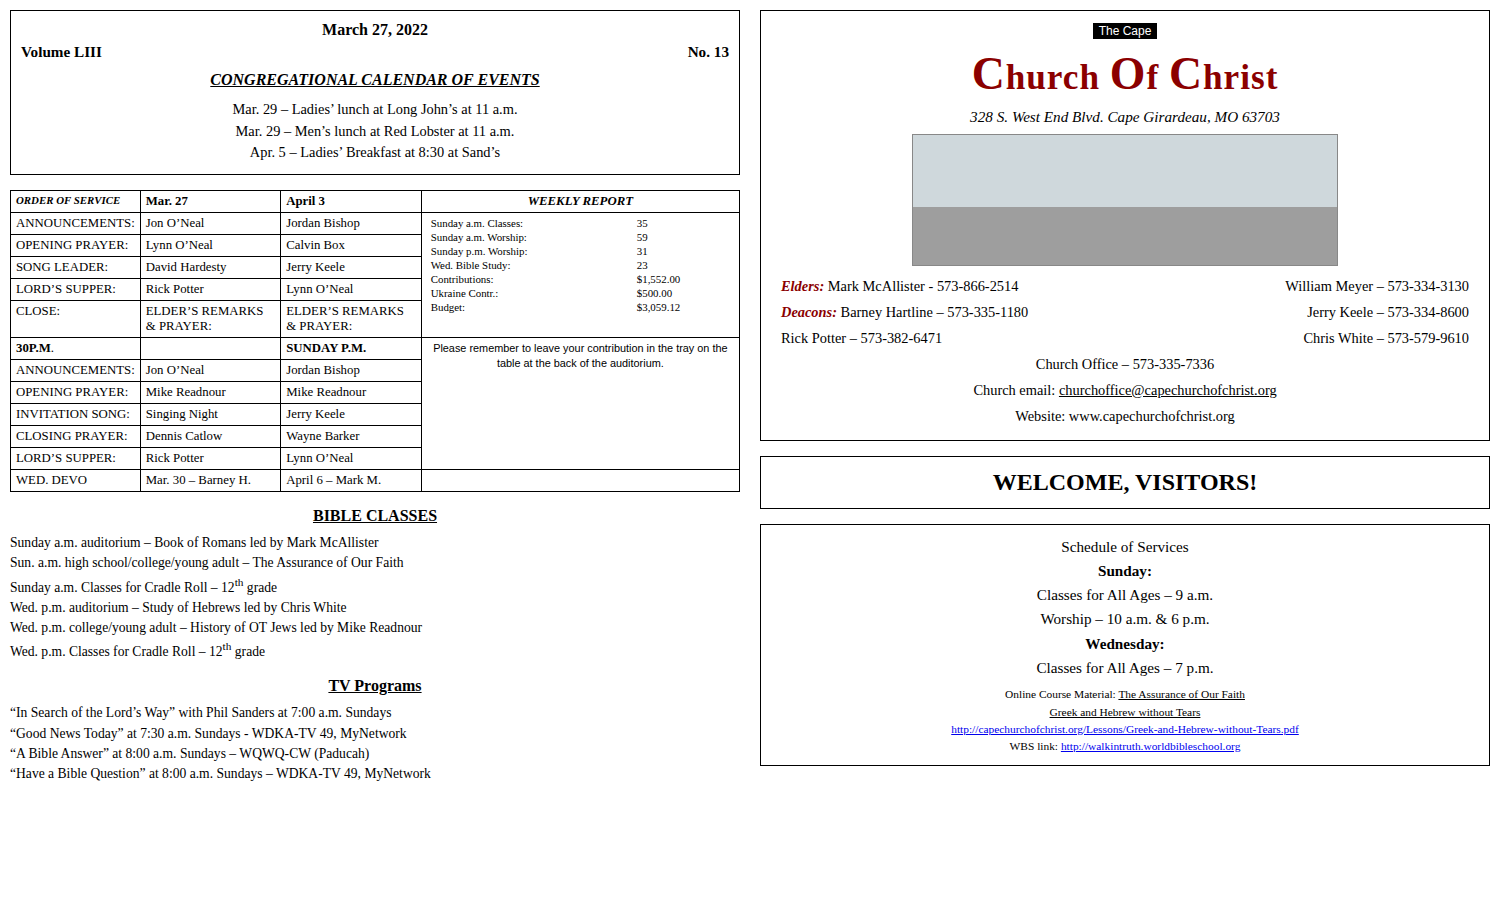March 27, 2022
Volume LIII No. 13
CONGREGATIONAL CALENDAR OF EVENTS
Mar. 29 – Ladies’ lunch at Long John’s at 11 a.m.
Mar. 29 – Men’s lunch at Red Lobster at 11 a.m.
Apr. 5 – Ladies’ Breakfast at 8:30 at Sand’s
| ORDER OF SERVICE | Mar. 27 | April 3 | WEEKLY REPORT |
| --- | --- | --- | --- |
| ANNOUNCEMENTS: | Jon O’Neal | Jordan Bishop | / Sunday a.m. Classes: / 35 / / Sunday a.m. Worship: / 59 / / Sunday p.m. Worship: / 31 / / Wed. Bible Study: / 23 / / Contributions: / $1,552.00 / / Ukraine Contr.: / $500.00 / / Budget: / $3,059.12 / |
| OPENING PRAYER: | Lynn O’Neal | Calvin Box |
| SONG LEADER: | David Hardesty | Jerry Keele |
| LORD’S SUPPER: | Rick Potter | Lynn O’Neal |
| CLOSE: | ELDER’S REMARKS & PRAYER: | ELDER’S REMARKS & PRAYER: |
| 30P.M . | | SUNDAY P.M. | Please remember to leave your contribution in the tray on the table at the back of the auditorium. |
| ANNOUNCEMENTS: | Jon O’Neal | Jordan Bishop |
| OPENING PRAYER: | Mike Readnour | Mike Readnour |
| INVITATION SONG: | Singing Night | Jerry Keele |
| CLOSING PRAYER: | Dennis Catlow | Wayne Barker |
| LORD’S SUPPER: | Rick Potter | Lynn O’Neal |
| WED. DEVO | Mar. 30 – Barney H. | April 6 – Mark M. | |
BIBLE CLASSES
Sunday a.m. auditorium – Book of Romans led by Mark McAllister
Sun. a.m. high school/college/young adult – The Assurance of Our Faith
Sunday a.m. Classes for Cradle Roll – 12th grade
Wed. p.m. auditorium – Study of Hebrews led by Chris White
Wed. p.m. college/young adult – History of OT Jews led by Mike Readnour
Wed. p.m. Classes for Cradle Roll – 12th grade
TV Programs
“In Search of the Lord’s Way” with Phil Sanders at 7:00 a.m. Sundays
“Good News Today” at 7:30 a.m. Sundays - WDKA-TV 49, MyNetwork
“A Bible Answer” at 8:00 a.m. Sundays – WQWQ-CW (Paducah)
“Have a Bible Question” at 8:00 a.m. Sundays – WDKA-TV 49, MyNetwork
The Cape
Church Of Christ
328 S. West End Blvd. Cape Girardeau, MO 63703
Elders: Mark McAllister - 573-866-2514 William Meyer – 573-334-3130
Deacons: Barney Hartline – 573-335-1180 Jerry Keele – 573-334-8600
Rick Potter – 573-382-6471 Chris White – 573-579-9610
Church Office – 573-335-7336
Church email: churchoffice@capechurchofchrist.org
Website: www.capechurchofchrist.org
WELCOME, VISITORS!
Schedule of Services
Sunday:
Classes for All Ages – 9 a.m.
Worship – 10 a.m. & 6 p.m.
Wednesday:
Classes for All Ages – 7 p.m.
Online Course Material: The Assurance of Our Faith
Greek and Hebrew without Tears
http://capechurchofchrist.org/Lessons/Greek-and-Hebrew-without-Tears.pdf
WBS link: http://walkintruth.worldbibleschool.org